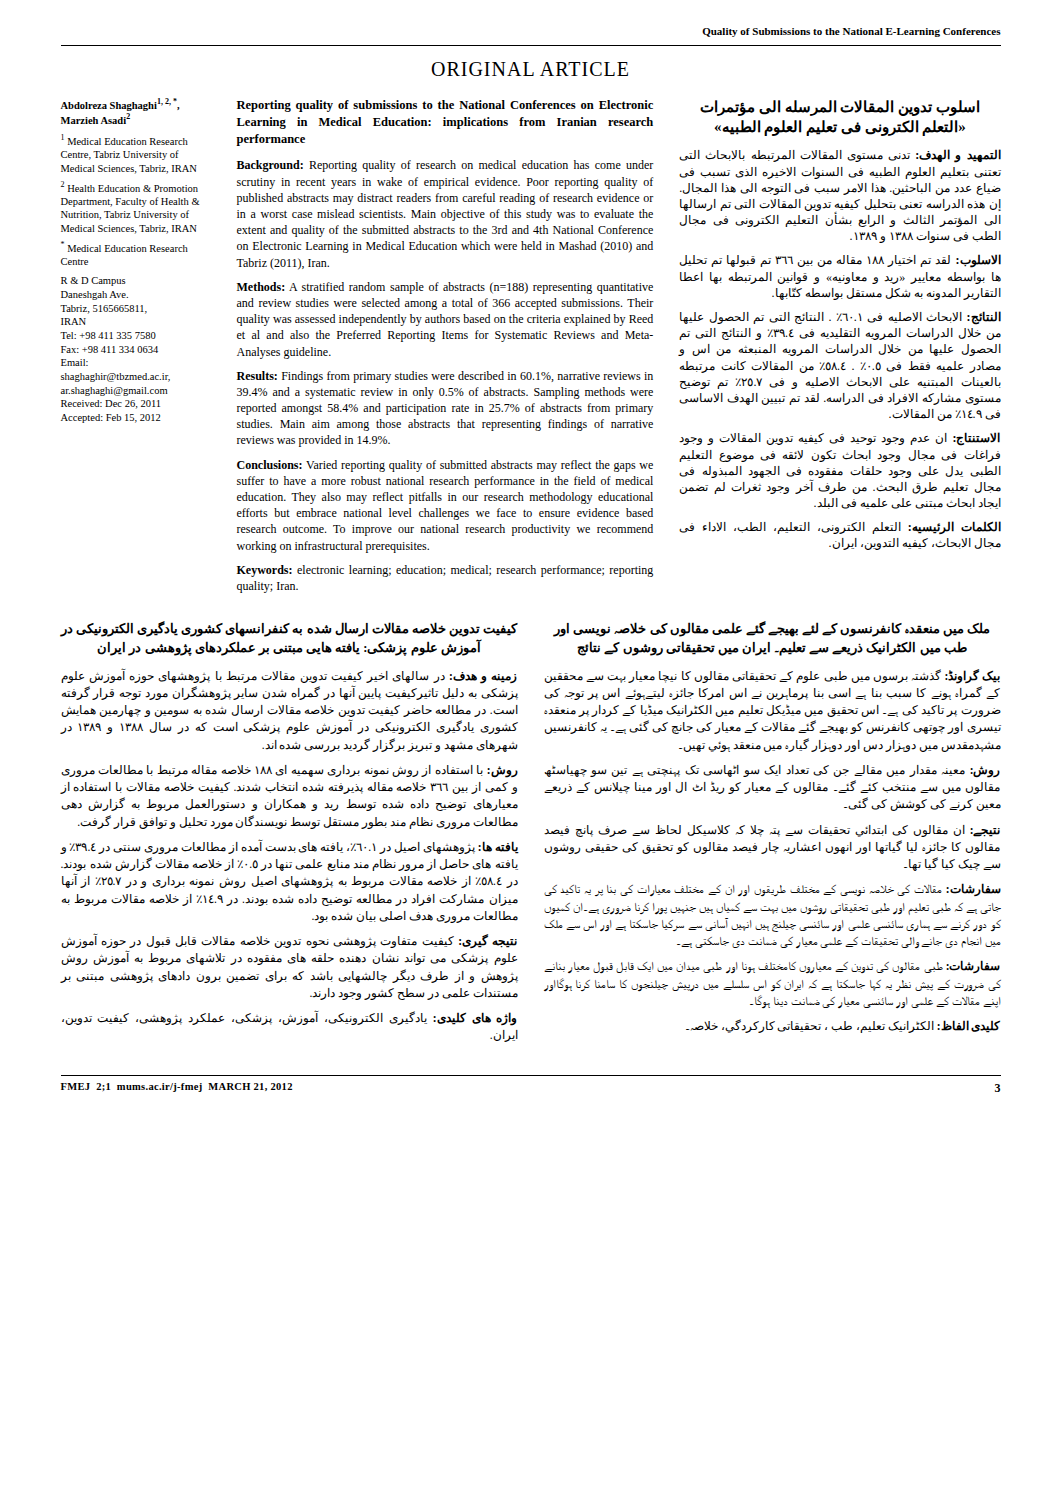Quality of Submissions to the National E-Learning Conferences
ORIGINAL ARTICLE
Abdolreza Shaghaghi1, 2, *, Marzieh Asadi2
1 Medical Education Research Centre, Tabriz University of Medical Sciences, Tabriz, IRAN
2 Health Education & Promotion Department, Faculty of Health & Nutrition, Tabriz University of Medical Sciences, Tabriz, IRAN
* Medical Education Research Centre
R & D Campus
Daneshgah Ave.
Tabriz, 5165665811,
IRAN
Tel: +98 411 335 7580
Fax: +98 411 334 0634
Email:
shaghaghir@tbzmed.ac.ir,
ar.shaghaghi@gmail.com
Received: Dec 26, 2011
Accepted: Feb 15, 2012
Reporting quality of submissions to the National Conferences on Electronic Learning in Medical Education: implications from Iranian research performance
Background: Reporting quality of research on medical education has come under scrutiny in recent years in wake of empirical evidence. Poor reporting quality of published abstracts may distract readers from careful reading of research evidence or in a worst case mislead scientists. Main objective of this study was to evaluate the extent and quality of the submitted abstracts to the 3rd and 4th National Conference on Electronic Learning in Medical Education which were held in Mashad (2010) and Tabriz (2011), Iran.
Methods: A stratified random sample of abstracts (n=188) representing quantitative and review studies were selected among a total of 366 accepted submissions. Their quality was assessed independently by authors based on the criteria explained by Reed et al and also the Preferred Reporting Items for Systematic Reviews and Meta-Analyses guideline.
Results: Findings from primary studies were described in 60.1%, narrative reviews in 39.4% and a systematic review in only 0.5% of abstracts. Sampling methods were reported amongst 58.4% and participation rate in 25.7% of abstracts from primary studies. Main aim among those abstracts that representing findings of narrative reviews was provided in 14.9%.
Conclusions: Varied reporting quality of submitted abstracts may reflect the gaps we suffer to have a more robust national research performance in the field of medical education. They also may reflect pitfalls in our research methodology educational efforts but embrace national level challenges we face to ensure evidence based research outcome. To improve our national research productivity we recommend working on infrastructural prerequisites.
Keywords: electronic learning; education; medical; research performance; reporting quality; Iran.
اسلوب تدوين المقالات المرسله الى مؤتمرات «التعلم الكترونى فى تعليم العلوم الطبيه»
التمهيد و الهدف: تدنى مستوى المقالات المرتبطه بالابحاث التى تعتنى بتعليم العلوم الطبيه فى السنوات الاخيره الذى تسبب فى ضياع عدد من الباحثين. هذا الامر سبب فى التوجه الى هذا المجال. إن هذه الدراسه تعنى بتحليل كيفيه تدوين المقالات التى تم ارسالها الى المؤتمر الثالث و الرابع بشأن التعليم الكترونى فى مجال الطب فى سنوات ١٣٨٨ و ١٣٨٩.
الاسلوب: لقد تم اختيار ١٨٨ مقاله من بين ٣٦٦ تم قبولها تم تحليل ها بواسطه معايير «ريد و معاونيه» و قوانين المرتبطه بها اعطا التقارير المدونه به شكل مستقل بواسطه كتّابها.
النتائج: الابحاث الاصليه فى ٦٠.١٪ . النتائج التى تم الحصول عليها من خلال الدراسات المرويه التقليديه فى ٣٩.٤٪ و النتائج التى تم الحصول عليها من خلال الدراسات المرويه المنبعثه من اس و مصادر علميه فقط فى ٠.٥٪ . ٥٨.٤٪ من المقالات كانت مرتبطه بالعينات المبتنيه على الابحاث الاصليه و فى ٢٥.٧٪ تم توضيح مستوى مشاركه الافراد فى الدراسه. لقد تم تبيين الهدف الاساسى فى ١٤.٩٪ من المقالات.
الاستنتاج: ان عدم وجود توحيد فى كيفيه تدوين المقالات و وجود فراغات فى مجال وجود ابحاث تكون لائقه فى موضوع التعليم الطبى يدل على وجود حلقات مفقوده فى الجهود المبذوله فى مجال تعليم طرق البحث. من طرف آخر وجود ثغرات لم تضمن ايجاد ابحاث مبتنى على علميه فى البلد.
الكلمات الرئيسيه: التعلم الكترونى، التعليم، الطب، الاداء فى مجال الابحاث، كيفيه التدوين، ايران.
کیفیت تدوین خلاصه مقالات ارسال شده به کنفرانسهای کشوری یادگیری الکترونیکی در آموزش علوم پزشکی: یافته هایی مبتنی بر عملکردهای پژوهشی در ایران
زمینه و هدف: در سالهای اخیر کیفیت تدوین مقالات مرتبط با پژوهشهای حوزه آموزش علوم پزشکی به دلیل تاثیرکیفیت پایین آنها در گمراه شدن سایر پژوهشگران مورد توجه قرار گرفته است. در مطالعه حاضر کیفیت تدوین خلاصه مقالات ارسال شده به سومین و چهارمین همایش کشوری یادگیری الکترونیکی در آموزش علوم پزشکی است که در سال ١٣٨٨ و ١٣٨٩ در شهرهای مشهد و تبریز برگزار گردید بررسی شده اند.
روش: با استفاده از روش نمونه برداری سهمیه ای ١٨٨ خلاصه مقاله مرتبط با مطالعات مروری و کمی از بین ٣٦٦ خلاصه مقاله پذیرفته شده انتخاب شدند. کیفیت خلاصه مقالات با استفاده از معیارهای توضیح داده شده توسط رید و همکاران و دستورالعمل مربوط به گزارش دهی مطالعات مروری نظام مند بطور مستقل توسط نویسندگان مورد تحلیل و توافق قرار گرفت.
یافته ها: پژوهشهای اصیل در ٦٠.١٪، یافته های بدست آمده از مطالعات مروری سنتی در ٣٩.٤٪ و یافته های حاصل از مرور نظام مند منابع علمی تنها در ٠.٥٪ از خلاصه مقالات گزارش شده بودند. در ٥٨.٤٪ از خلاصه مقالات مربوط به پژوهشهای اصیل روش نمونه برداری و در ٢٥.٧٪ از آنها میزان مشارکت افراد در مطالعه توضیح داده شده بودند. در ١٤.٩٪ از خلاصه مقالات مربوط به مطالعات مروری هدف اصلی بیان شده بود.
نتیجه گیری: کیفیت متفاوت پژوهشی نحوه تدوین خلاصه مقالات قابل قبول در حوزه آموزش علوم پزشکی می تواند نشان دهنده حلقه های مفقوده در تلاشهای مربوط به آموزش روش پژوهش و از طرف دیگر چالشهایی باشد که برای تضمین برون دادهای پژوهشی مبتنی بر مستندات علمی در سطح کشور وجود دارند.
واژه های کلیدی: یادگیری الکترونیکی، آموزش، پزشکی، عملکرد پژوهشی، کیفیت تدوین، ایران.
ملک میں منعقدہ کانفرنسوں کے لئے بھیجے گئے علمی مقالوں کی خلاصہ نویسی اور طب میں الکٹرانیک ذریعے سے تعلیم۔ ایران میں تحقیقاتی روشوں کے نتائج
بیک گراونڈ: گذشتہ برسوں میں طبی علوم کے تحقیقاتی مقالوں کا نیچا معیار بہت سے محققین کے گمراہ ہونے کا سبب بنا ہے اسی بنا پرماہرین نے اس امرکا جائزہ لیتےہوئے اس پر توجہ کی ضرورت پر تاکید کی ہے۔ اس تحقیق میں میڈیکل تعلیم میں الکٹرانیک میڈیا کے کردار پر منعقدہ تیسری اور چوتھی کانفرنس کو بھیجے گئے مقالات کے معیار کی جانچ کی گئی ہے۔ یہ کانفرنسیں مشہدمقدس میں دوہزار دس اور دوہزار گیارہ میں منعقد ہوئي تھیں۔
روش: معینہ مقدار میں مقالے جن کی تعداد ایک سو اٹھاسی تک پہنچتی ہے تین سو چھیاسٹھ مقالوں میں سے منتخب کئے گئے۔ مقالوں کے معیار کو ریڈ اٹ ال اور مینا چیلانس کے ذریعے معین کرنے کی کوشش کی گئی۔
نتیجے: ان مقالوں کی ابتدائي تحقیقات سے پتہ چلا کہ کلاسیکل لحاظ سے صرف پانچ فیصد مقالوں کا جائزہ لیا گیاتھا اور انھوں اعشاریہ چار فیصد مقالوں کو تحقیق کی حقیقی روشوں سے چیک کیا گیا تھا۔
سفارشات: مقالات کی خلاصہ نویسی کے مختلف طریقوں اور ان کے مختلف معیارات کی بنا پر یہ تاکید کی جاتی ہے کہ طبی تعلیم اور طبی تحقیقاتی روشوں میں بہت سے کمیاں ہیں جنہیں پورا کرنا ضروری ہے۔ان کمیوں کو دور کرنے سے ہماری سائنسی علمی اور سائنسی چیلنج ہیں انہیں آسانی سے سرکیا جاسکتا ہے اور اس سے ملک میں انجام دی جانے والی تحقیقات کے علمی معیار کی ضمانت دی جاسکتی ہے۔
سفارشات: طبی مقالوں کی تدوین کے معیاروں کامختلف ہونا اور طبی میدان میں ایک قابل قبول معیار بنانے کی ضرورت کے پیش نظر یہ کہا جاسکتا ہے کہ ایران کو اس سلسلے میں درپیش چیلنجوں کا سامنا کرنا ہوگااور اپنے مقالات کے علمی اور سائنسی معیار کی ضمانت دینا ہوگا۔
کلیدی الفاظ: الکٹرانیک تعلیم، طب ، تحقیقاتی کارکردگي، خلاصہ۔
FMEJ 2;1 mums.ac.ir/j-fmej MARCH 21, 2012
3